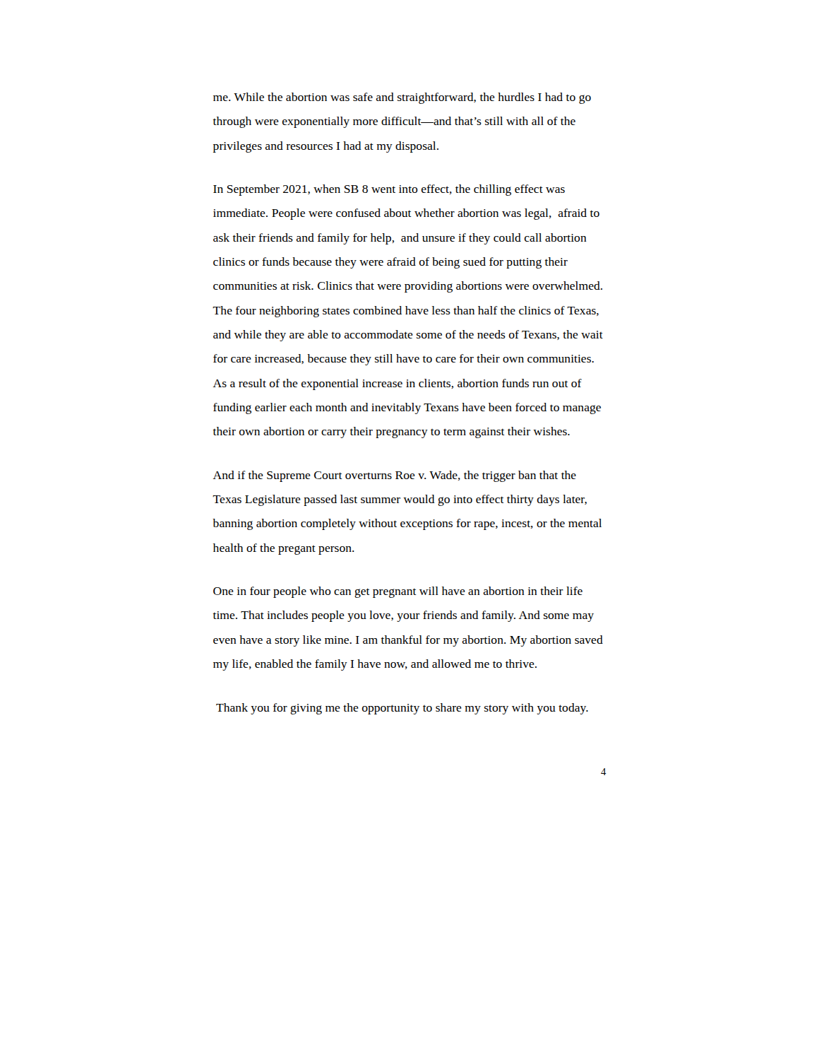me. While the abortion was safe and straightforward, the hurdles I had to go through were exponentially more difficult—and that’s still with all of the privileges and resources I had at my disposal.
In September 2021, when SB 8 went into effect, the chilling effect was immediate. People were confused about whether abortion was legal, afraid to ask their friends and family for help, and unsure if they could call abortion clinics or funds because they were afraid of being sued for putting their communities at risk. Clinics that were providing abortions were overwhelmed. The four neighboring states combined have less than half the clinics of Texas, and while they are able to accommodate some of the needs of Texans, the wait for care increased, because they still have to care for their own communities. As a result of the exponential increase in clients, abortion funds run out of funding earlier each month and inevitably Texans have been forced to manage their own abortion or carry their pregnancy to term against their wishes.
And if the Supreme Court overturns Roe v. Wade, the trigger ban that the Texas Legislature passed last summer would go into effect thirty days later, banning abortion completely without exceptions for rape, incest, or the mental health of the pregant person.
One in four people who can get pregnant will have an abortion in their life time. That includes people you love, your friends and family. And some may even have a story like mine. I am thankful for my abortion. My abortion saved my life, enabled the family I have now, and allowed me to thrive.
Thank you for giving me the opportunity to share my story with you today.
4